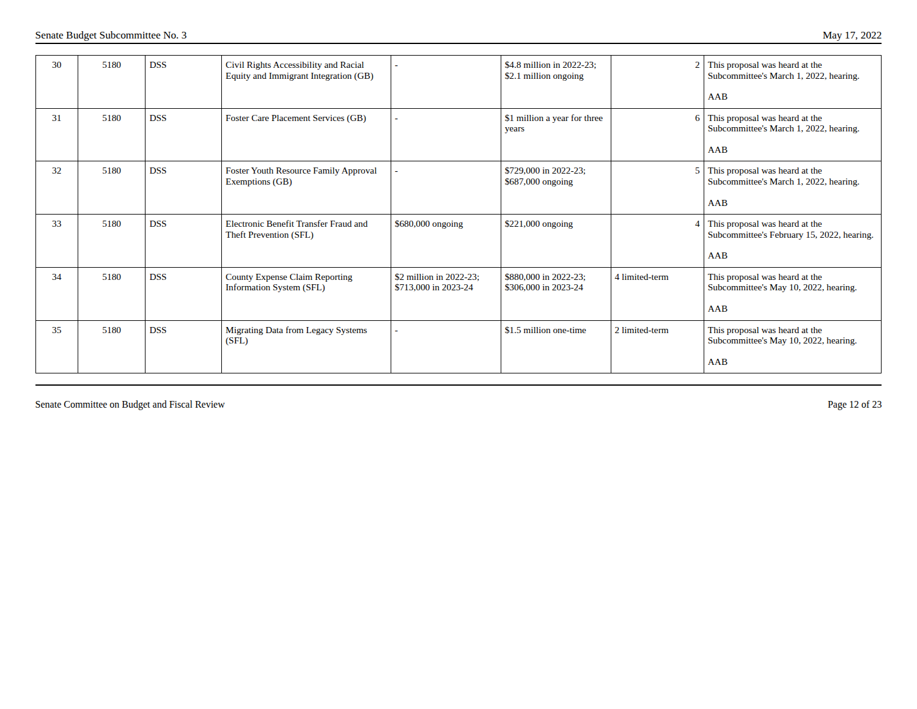Senate Budget Subcommittee No. 3 May 17, 2022
| 30 | 5180 | DSS | Civil Rights Accessibility and Racial Equity and Immigrant Integration (GB) | - | $4.8 million in 2022-23; $2.1 million ongoing | 2 | This proposal was heard at the Subcommittee's March 1, 2022, hearing. AAB |
| 31 | 5180 | DSS | Foster Care Placement Services (GB) | - | $1 million a year for three years | 6 | This proposal was heard at the Subcommittee's March 1, 2022, hearing. AAB |
| 32 | 5180 | DSS | Foster Youth Resource Family Approval Exemptions (GB) | - | $729,000 in 2022-23; $687,000 ongoing | 5 | This proposal was heard at the Subcommittee's March 1, 2022, hearing. AAB |
| 33 | 5180 | DSS | Electronic Benefit Transfer Fraud and Theft Prevention (SFL) | $680,000 ongoing | $221,000 ongoing | 4 | This proposal was heard at the Subcommittee's February 15, 2022, hearing. AAB |
| 34 | 5180 | DSS | County Expense Claim Reporting Information System (SFL) | $2 million in 2022-23; $713,000 in 2023-24 | $880,000 in 2022-23; $306,000 in 2023-24 | 4 limited-term | This proposal was heard at the Subcommittee's May 10, 2022, hearing. AAB |
| 35 | 5180 | DSS | Migrating Data from Legacy Systems (SFL) | - | $1.5 million one-time | 2 limited-term | This proposal was heard at the Subcommittee's May 10, 2022, hearing. AAB |
Senate Committee on Budget and Fiscal Review Page 12 of 23